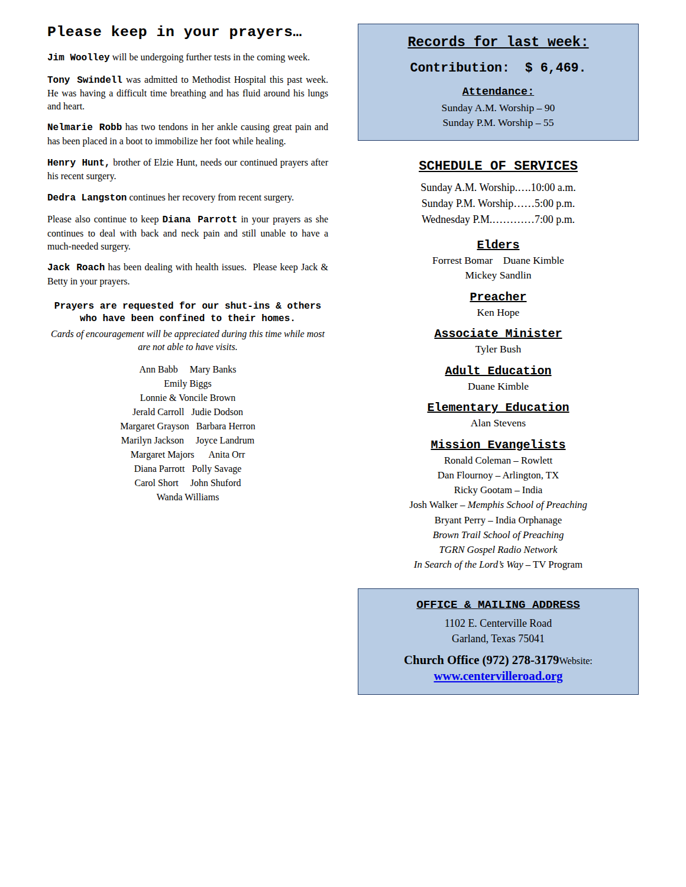Please keep in your prayers…
Jim Woolley will be undergoing further tests in the coming week.
Tony Swindell was admitted to Methodist Hospital this past week. He was having a difficult time breathing and has fluid around his lungs and heart.
Nelmarie Robb has two tendons in her ankle causing great pain and has been placed in a boot to immobilize her foot while healing.
Henry Hunt, brother of Elzie Hunt, needs our continued prayers after his recent surgery.
Dedra Langston continues her recovery from recent surgery.
Please also continue to keep Diana Parrott in your prayers as she continues to deal with back and neck pain and still unable to have a much-needed surgery.
Jack Roach has been dealing with health issues. Please keep Jack & Betty in your prayers.
Prayers are requested for our shut-ins & others who have been confined to their homes.
Cards of encouragement will be appreciated during this time while most are not able to have visits.
Ann Babb Mary Banks Emily Biggs Lonnie & Voncile Brown Jerald Carroll Judie Dodson Margaret Grayson Barbara Herron Marilyn Jackson Joyce Landrum Margaret Majors Anita Orr Diana Parrott Polly Savage Carol Short John Shuford Wanda Williams
Records for last week:
Contribution: $ 6,469.
Attendance:
Sunday A.M. Worship – 90
Sunday P.M. Worship – 55
SCHEDULE OF SERVICES
Sunday A.M. Worship.….10:00 a.m.
Sunday P.M. Worship……5:00 p.m.
Wednesday P.M.…………7:00 p.m.
Elders
Forrest Bomar Duane Kimble
Mickey Sandlin
Preacher
Ken Hope
Associate Minister
Tyler Bush
Adult Education
Duane Kimble
Elementary Education
Alan Stevens
Mission Evangelists
Ronald Coleman – Rowlett
Dan Flournoy – Arlington, TX
Ricky Gootam – India
Josh Walker – Memphis School of Preaching
Bryant Perry – India Orphanage
Brown Trail School of Preaching
TGRN Gospel Radio Network
In Search of the Lord’s Way – TV Program
OFFICE & MAILING ADDRESS
1102 E. Centerville Road
Garland, Texas 75041
Church Office (972) 278-3179Website:
www.centervilleroad.org